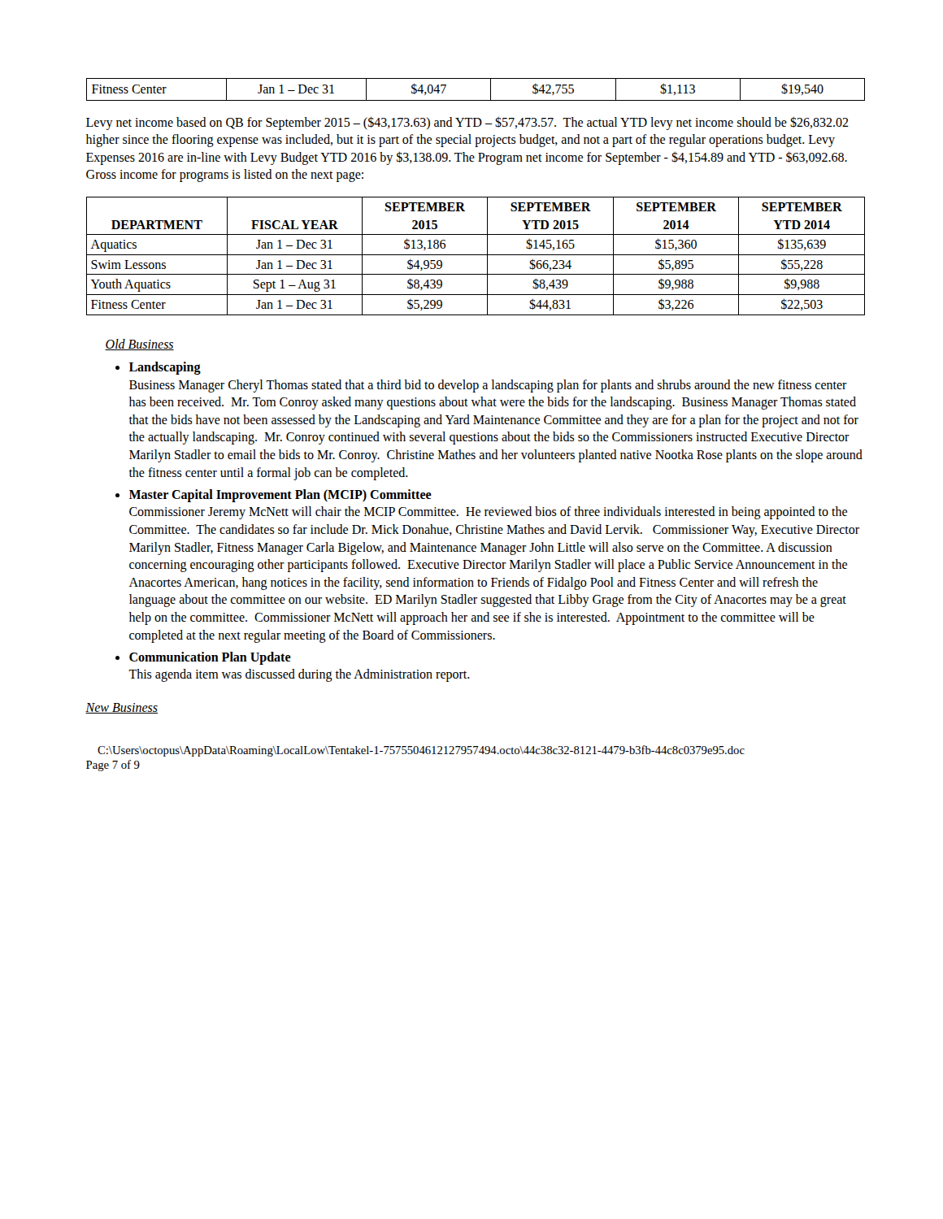| Fitness Center | Jan 1 – Dec 31 | $4,047 | $42,755 | $1,113 | $19,540 |
Levy net income based on QB for September 2015 – ($43,173.63) and YTD – $57,473.57. The actual YTD levy net income should be $26,832.02 higher since the flooring expense was included, but it is part of the special projects budget, and not a part of the regular operations budget. Levy Expenses 2016 are in-line with Levy Budget YTD 2016 by $3,138.09. The Program net income for September - $4,154.89 and YTD - $63,092.68. Gross income for programs is listed on the next page:
| DEPARTMENT | FISCAL YEAR | SEPTEMBER 2015 | SEPTEMBER YTD 2015 | SEPTEMBER 2014 | SEPTEMBER YTD 2014 |
| --- | --- | --- | --- | --- | --- |
| Aquatics | Jan 1 – Dec 31 | $13,186 | $145,165 | $15,360 | $135,639 |
| Swim Lessons | Jan 1 – Dec 31 | $4,959 | $66,234 | $5,895 | $55,228 |
| Youth Aquatics | Sept 1 – Aug 31 | $8,439 | $8,439 | $9,988 | $9,988 |
| Fitness Center | Jan 1 – Dec 31 | $5,299 | $44,831 | $3,226 | $22,503 |
Old Business
Landscaping
Business Manager Cheryl Thomas stated that a third bid to develop a landscaping plan for plants and shrubs around the new fitness center has been received. Mr. Tom Conroy asked many questions about what were the bids for the landscaping. Business Manager Thomas stated that the bids have not been assessed by the Landscaping and Yard Maintenance Committee and they are for a plan for the project and not for the actually landscaping. Mr. Conroy continued with several questions about the bids so the Commissioners instructed Executive Director Marilyn Stadler to email the bids to Mr. Conroy. Christine Mathes and her volunteers planted native Nootka Rose plants on the slope around the fitness center until a formal job can be completed.
Master Capital Improvement Plan (MCIP) Committee
Commissioner Jeremy McNett will chair the MCIP Committee. He reviewed bios of three individuals interested in being appointed to the Committee. The candidates so far include Dr. Mick Donahue, Christine Mathes and David Lervik. Commissioner Way, Executive Director Marilyn Stadler, Fitness Manager Carla Bigelow, and Maintenance Manager John Little will also serve on the Committee. A discussion concerning encouraging other participants followed. Executive Director Marilyn Stadler will place a Public Service Announcement in the Anacortes American, hang notices in the facility, send information to Friends of Fidalgo Pool and Fitness Center and will refresh the language about the committee on our website. ED Marilyn Stadler suggested that Libby Grage from the City of Anacortes may be a great help on the committee. Commissioner McNett will approach her and see if she is interested. Appointment to the committee will be completed at the next regular meeting of the Board of Commissioners.
Communication Plan Update
This agenda item was discussed during the Administration report.
New Business
C:\Users\octopus\AppData\Roaming\LocalLow\Tentakel-1-7575504612127957494.octo\44c38c32-8121-4479-b3fb-44c8c0379e95.doc
Page 7 of 9